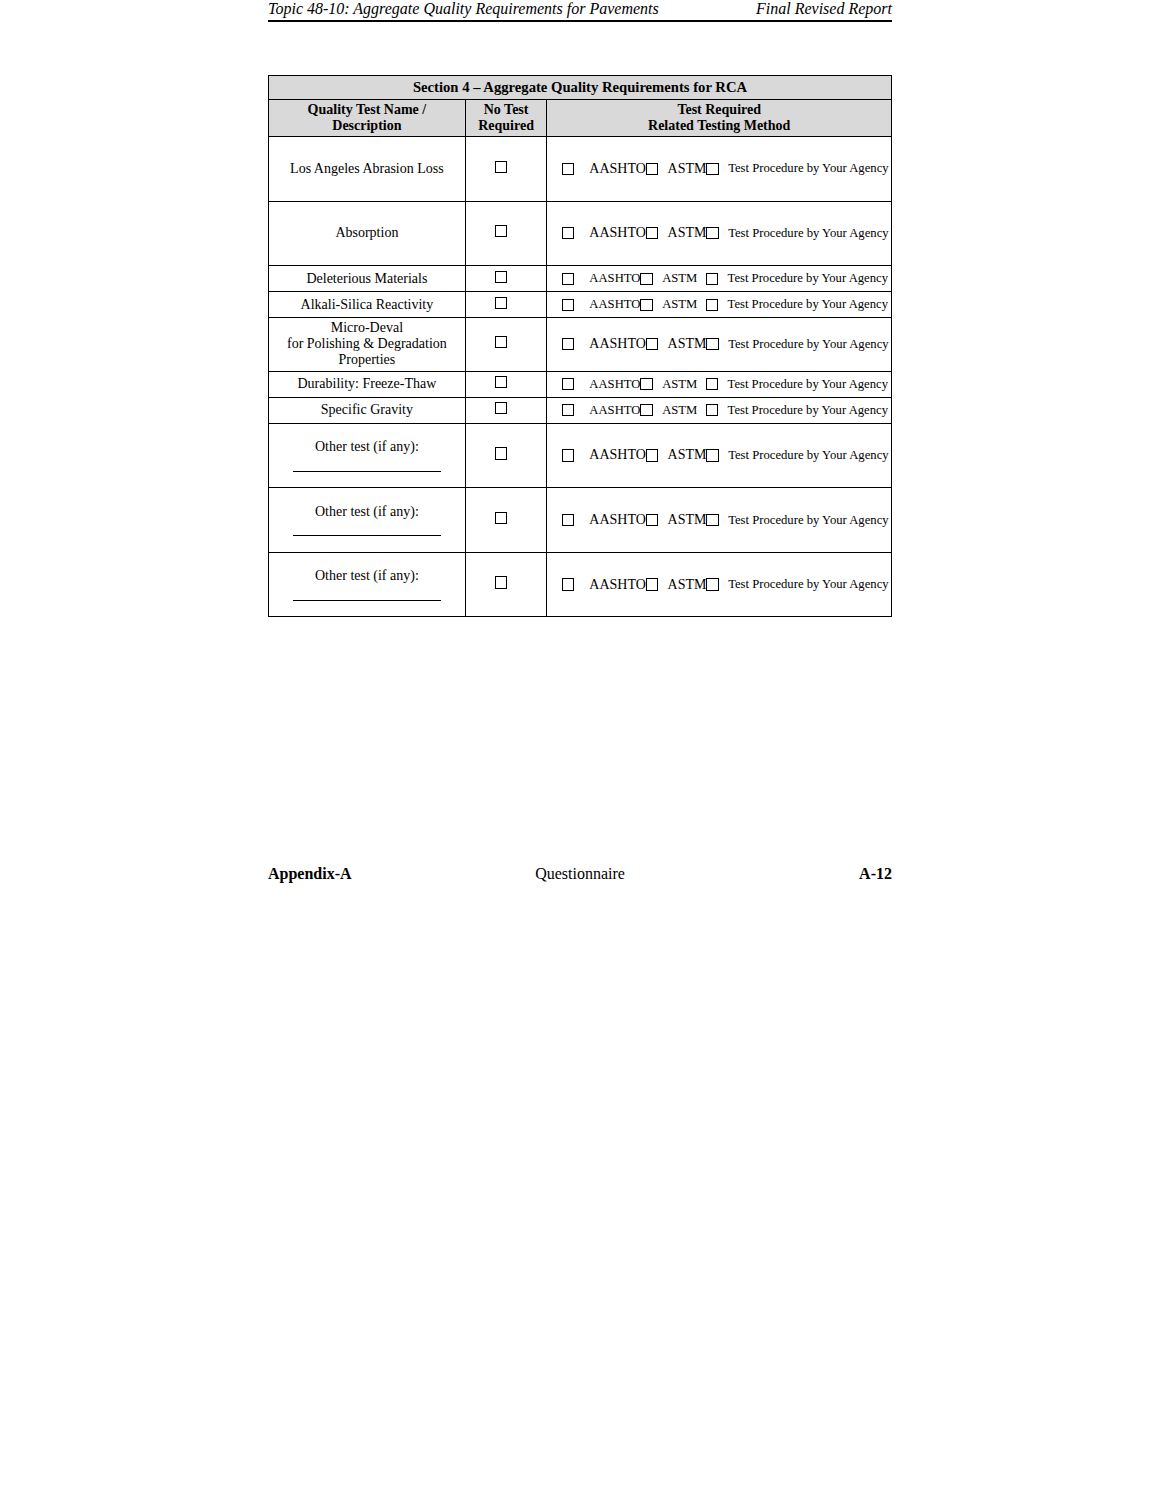Topic 48-10: Aggregate Quality Requirements for Pavements
Final Revised Report
| Section 4 – Aggregate Quality Requirements for RCA |
| --- |
| Quality Test Name / Description | No Test Required | Test Required Related Testing Method |
| Los Angeles Abrasion Loss | | AASHTO ASTM Test Procedure by Your Agency |
| Absorption | | AASHTO ASTM Test Procedure by Your Agency |
| Deleterious Materials | | AASHTO ASTM Test Procedure by Your Agency |
| Alkali-Silica Reactivity | | AASHTO ASTM Test Procedure by Your Agency |
| Micro-Deval for Polishing & Degradation Properties | | AASHTO ASTM Test Procedure by Your Agency |
| Durability: Freeze-Thaw | | AASHTO ASTM Test Procedure by Your Agency |
| Specific Gravity | | AASHTO ASTM Test Procedure by Your Agency |
| Other test (if any): | | AASHTO ASTM Test Procedure by Your Agency |
| Other test (if any): | | AASHTO ASTM Test Procedure by Your Agency |
| Other test (if any): | | AASHTO ASTM Test Procedure by Your Agency |
Appendix-A
Questionnaire
A-12